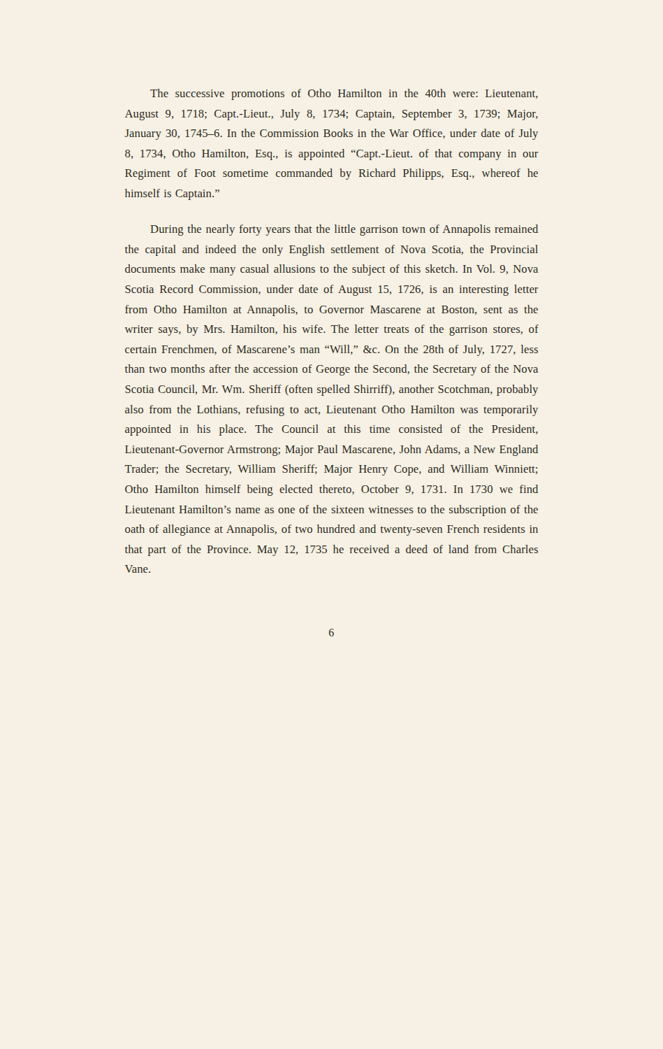The successive promotions of Otho Hamilton in the 40th were: Lieutenant, August 9, 1718; Capt.-Lieut., July 8, 1734; Captain, September 3, 1739; Major, January 30, 1745–6. In the Commission Books in the War Office, under date of July 8, 1734, Otho Hamilton, Esq., is appointed “Capt.-Lieut. of that company in our Regiment of Foot sometime commanded by Richard Philipps, Esq., whereof he himself is Captain.”
During the nearly forty years that the little garrison town of Annapolis remained the capital and indeed the only English settlement of Nova Scotia, the Provincial documents make many casual allusions to the subject of this sketch. In Vol. 9, Nova Scotia Record Commission, under date of August 15, 1726, is an interesting letter from Otho Hamilton at Annapolis, to Governor Mascarene at Boston, sent as the writer says, by Mrs. Hamilton, his wife. The letter treats of the garrison stores, of certain Frenchmen, of Mascarene’s man “Will,” &c. On the 28th of July, 1727, less than two months after the accession of George the Second, the Secretary of the Nova Scotia Council, Mr. Wm. Sheriff (often spelled Shirriff), another Scotchman, probably also from the Lothians, refusing to act, Lieutenant Otho Hamilton was temporarily appointed in his place. The Council at this time consisted of the President, Lieutenant-Governor Armstrong; Major Paul Mascarene, John Adams, a New England Trader; the Secretary, William Sheriff; Major Henry Cope, and William Winniett; Otho Hamilton himself being elected thereto, October 9, 1731. In 1730 we find Lieutenant Hamilton’s name as one of the sixteen witnesses to the subscription of the oath of allegiance at Annapolis, of two hundred and twenty-seven French residents in that part of the Province. May 12, 1735 he received a deed of land from Charles Vane.
6